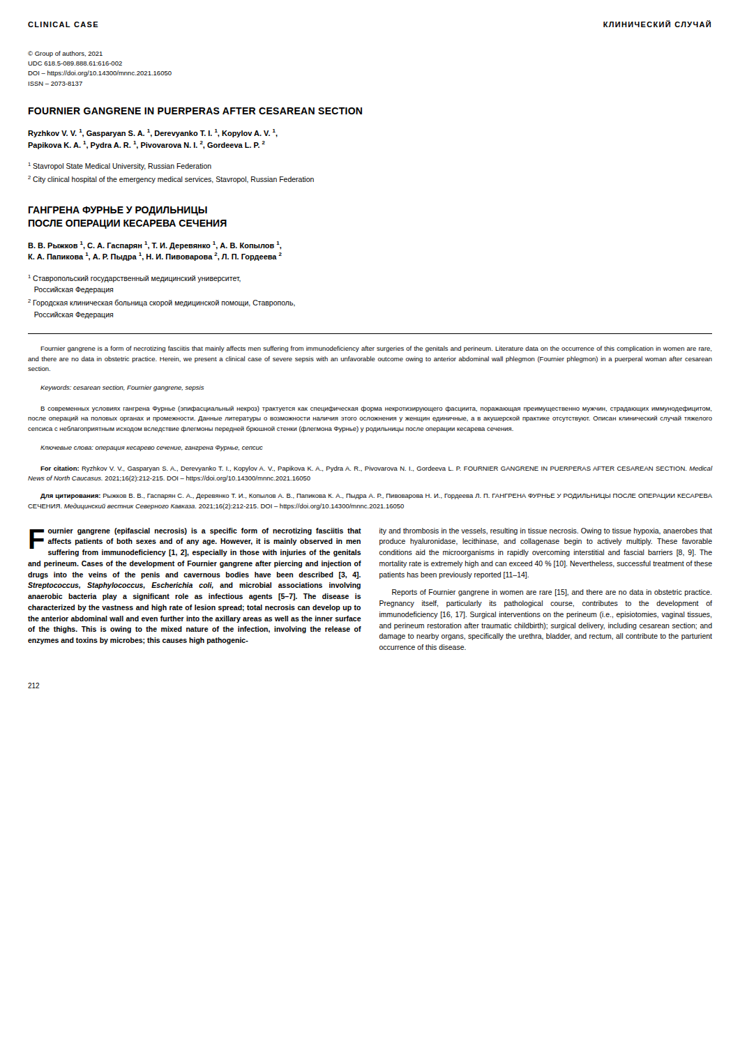CLINICAL CASE КЛИНИЧЕСКИЙ СЛУЧАЙ
© Group of authors, 2021
UDC 618.5-089.888.61:616-002
DOI – https://doi.org/10.14300/mnnc.2021.16050
ISSN – 2073-8137
Fournier gangrene in puerperas after cesarean section
Ryzhkov V. V. 1, Gasparyan S. A. 1, Derevyanko T. I. 1, Kopylov A. V. 1,
Papikova K. A. 1, Pydra A. R. 1, Pivovarova N. I. 2, Gordeeva L. P. 2
1 Stavropol State Medical University, Russian Federation
2 City clinical hospital of the emergency medical services, Stavropol, Russian Federation
Гангрена Фурнье у родильницы
после операции кесарева сечения
В. В. Рыжков 1, С. А. Гаспарян 1, Т. И. Деревянко 1, А. В. Копылов 1,
К. А. Папикова 1, А. Р. Пыдра 1, Н. И. Пивоварова 2, Л. П. Гордеева 2
1 Ставропольский государственный медицинский университет,
Российская Федерация
2 Городская клиническая больница скорой медицинской помощи, Ставрополь,
Российская Федерация
Fournier gangrene is a form of necrotizing fasciitis that mainly affects men suffering from immunodeficiency after surgeries of the genitals and perineum. Literature data on the occurrence of this complication in women are rare, and there are no data in obstetric practice. Herein, we present a clinical case of severe sepsis with an unfavorable outcome owing to anterior abdominal wall phlegmon (Fournier phlegmon) in a puerperal woman after cesarean section.
Keywords: cesarean section, Fournier gangrene, sepsis
В современных условиях гангрена Фурнье (эпифасциальный некроз) трактуется как специфическая форма некротизирующего фасциита, поражающая преимущественно мужчин, страдающих иммунодефицитом, после операций на половых органах и промежности. Данные литературы о возможности наличия этого осложнения у женщин единичные, а в акушерской практике отсутствуют. Описан клинический случай тяжелого сепсиса с неблагоприятным исходом вследствие флегмоны передней брюшной стенки (флегмона Фурнье) у родильницы после операции кесарева сечения.
Ключевые слова: операция кесарево сечение, гангрена Фурнье, сепсис
For citation: Ryzhkov V. V., Gasparyan S. A., Derevyanko T. I., Kopylov A. V., Papikova K. A., Pydra A. R., Pivovarova N. I., Gordeeva L. P. FOURNIER GANGRENE IN PUERPERAS AFTER CESAREAN SECTION. Medical News of North Caucasus. 2021;16(2):212-215. DOI – https://doi.org/10.14300/mnnc.2021.16050
Для цитирования: Рыжков В. В., Гаспарян С. А., Деревянко Т. И., Копылов А. В., Папикова К. А., Пыдра А. Р., Пивоварова Н. И., Гордеева Л. П. ГАНГРЕНА ФУРНЬЕ У РОДИЛЬНИЦЫ ПОСЛЕ ОПЕРАЦИИ КЕСАРЕВА СЕЧЕНИЯ. Медицинский вестник Северного Кавказа. 2021;16(2):212-215. DOI – https://doi.org/10.14300/mnnc.2021.16050
Fournier gangrene (epifascial necrosis) is a specific form of necrotizing fasciitis that affects patients of both sexes and of any age. However, it is mainly observed in men suffering from immunodeficiency [1, 2], especially in those with injuries of the genitals and perineum. Cases of the development of Fournier gangrene after piercing and injection of drugs into the veins of the penis and cavernous bodies have been described [3, 4]. Streptococcus, Staphylococcus, Escherichia coli, and microbial associations involving anaerobic bacteria play a significant role as infectious agents [5–7]. The disease is characterized by the vastness and high rate of lesion spread; total necrosis can develop up to the anterior abdominal wall and even further into the axillary areas as well as the inner surface of the thighs. This is owing to the mixed nature of the infection, involving the release of enzymes and toxins by microbes; this causes high pathogenic-
ity and thrombosis in the vessels, resulting in tissue necrosis. Owing to tissue hypoxia, anaerobes that produce hyaluronidase, lecithinase, and collagenase begin to actively multiply. These favorable conditions aid the microorganisms in rapidly overcoming interstitial and fascial barriers [8, 9]. The mortality rate is extremely high and can exceed 40 % [10]. Nevertheless, successful treatment of these patients has been previously reported [11–14].
Reports of Fournier gangrene in women are rare [15], and there are no data in obstetric practice. Pregnancy itself, particularly its pathological course, contributes to the development of immunodeficiency [16, 17]. Surgical interventions on the perineum (i.e., episiotomies, vaginal tissues, and perineum restoration after traumatic childbirth); surgical delivery, including cesarean section; and damage to nearby organs, specifically the urethra, bladder, and rectum, all contribute to the parturient occurrence of this disease.
212